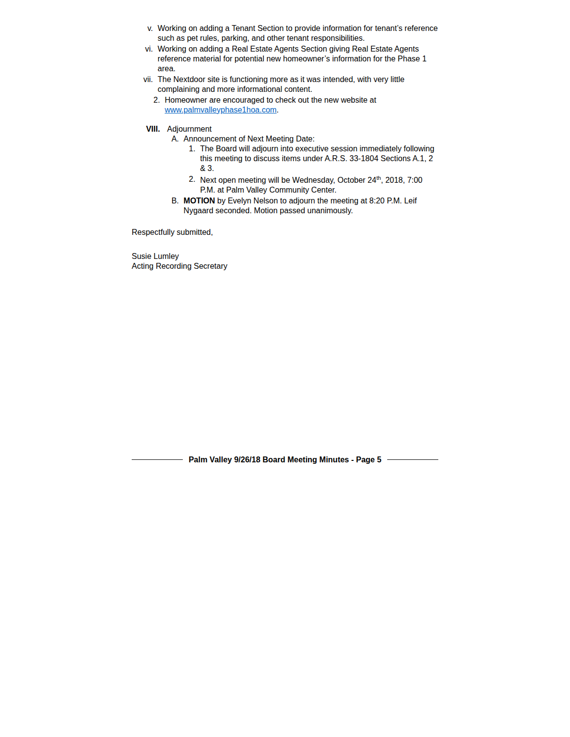v. Working on adding a Tenant Section to provide information for tenant’s reference such as pet rules, parking, and other tenant responsibilities.
vi. Working on adding a Real Estate Agents Section giving Real Estate Agents reference material for potential new homeowner’s information for the Phase 1 area.
vii. The Nextdoor site is functioning more as it was intended, with very little complaining and more informational content.
2. Homeowner are encouraged to check out the new website at www.palmvalleyphase1hoa.com.
VIII. Adjournment
A. Announcement of Next Meeting Date:
1. The Board will adjourn into executive session immediately following this meeting to discuss items under A.R.S. 33-1804 Sections A.1, 2 & 3.
2. Next open meeting will be Wednesday, October 24th, 2018, 7:00 P.M. at Palm Valley Community Center.
B. MOTION by Evelyn Nelson to adjourn the meeting at 8:20 P.M. Leif Nygaard seconded. Motion passed unanimously.
Respectfully submitted,
Susie Lumley
Acting Recording Secretary
Palm Valley 9/26/18 Board Meeting Minutes - Page 5